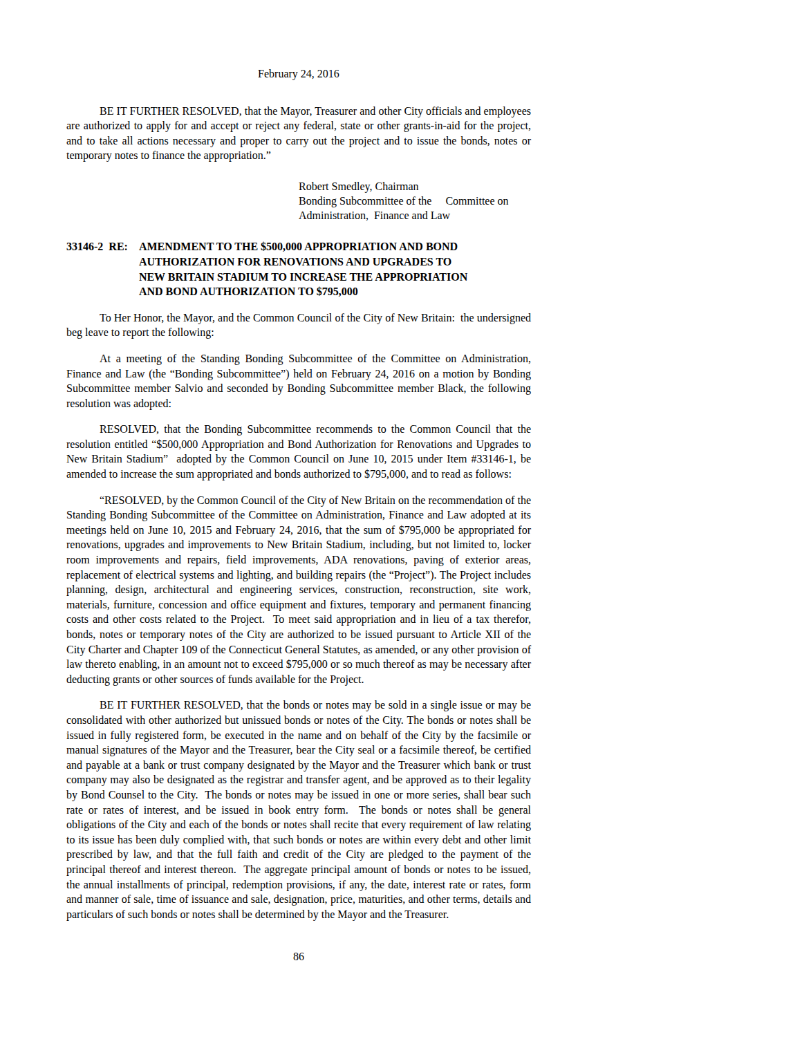February 24, 2016
BE IT FURTHER RESOLVED, that the Mayor, Treasurer and other City officials and employees are authorized to apply for and accept or reject any federal, state or other grants-in-aid for the project, and to take all actions necessary and proper to carry out the project and to issue the bonds, notes or temporary notes to finance the appropriation.”
Robert Smedley, Chairman
Bonding Subcommittee of the Committee on Administration, Finance and Law
33146-2 RE: AMENDMENT TO THE $500,000 APPROPRIATION AND BOND AUTHORIZATION FOR RENOVATIONS AND UPGRADES TO NEW BRITAIN STADIUM TO INCREASE THE APPROPRIATION AND BOND AUTHORIZATION TO $795,000
To Her Honor, the Mayor, and the Common Council of the City of New Britain: the undersigned beg leave to report the following:
At a meeting of the Standing Bonding Subcommittee of the Committee on Administration, Finance and Law (the “Bonding Subcommittee”) held on February 24, 2016 on a motion by Bonding Subcommittee member Salvio and seconded by Bonding Subcommittee member Black, the following resolution was adopted:
RESOLVED, that the Bonding Subcommittee recommends to the Common Council that the resolution entitled “$500,000 Appropriation and Bond Authorization for Renovations and Upgrades to New Britain Stadium” adopted by the Common Council on June 10, 2015 under Item #33146-1, be amended to increase the sum appropriated and bonds authorized to $795,000, and to read as follows:
“RESOLVED, by the Common Council of the City of New Britain on the recommendation of the Standing Bonding Subcommittee of the Committee on Administration, Finance and Law adopted at its meetings held on June 10, 2015 and February 24, 2016, that the sum of $795,000 be appropriated for renovations, upgrades and improvements to New Britain Stadium, including, but not limited to, locker room improvements and repairs, field improvements, ADA renovations, paving of exterior areas, replacement of electrical systems and lighting, and building repairs (the “Project”). The Project includes planning, design, architectural and engineering services, construction, reconstruction, site work, materials, furniture, concession and office equipment and fixtures, temporary and permanent financing costs and other costs related to the Project. To meet said appropriation and in lieu of a tax therefor, bonds, notes or temporary notes of the City are authorized to be issued pursuant to Article XII of the City Charter and Chapter 109 of the Connecticut General Statutes, as amended, or any other provision of law thereto enabling, in an amount not to exceed $795,000 or so much thereof as may be necessary after deducting grants or other sources of funds available for the Project.
BE IT FURTHER RESOLVED, that the bonds or notes may be sold in a single issue or may be consolidated with other authorized but unissued bonds or notes of the City. The bonds or notes shall be issued in fully registered form, be executed in the name and on behalf of the City by the facsimile or manual signatures of the Mayor and the Treasurer, bear the City seal or a facsimile thereof, be certified and payable at a bank or trust company designated by the Mayor and the Treasurer which bank or trust company may also be designated as the registrar and transfer agent, and be approved as to their legality by Bond Counsel to the City. The bonds or notes may be issued in one or more series, shall bear such rate or rates of interest, and be issued in book entry form. The bonds or notes shall be general obligations of the City and each of the bonds or notes shall recite that every requirement of law relating to its issue has been duly complied with, that such bonds or notes are within every debt and other limit prescribed by law, and that the full faith and credit of the City are pledged to the payment of the principal thereof and interest thereon. The aggregate principal amount of bonds or notes to be issued, the annual installments of principal, redemption provisions, if any, the date, interest rate or rates, form and manner of sale, time of issuance and sale, designation, price, maturities, and other terms, details and particulars of such bonds or notes shall be determined by the Mayor and the Treasurer.
86